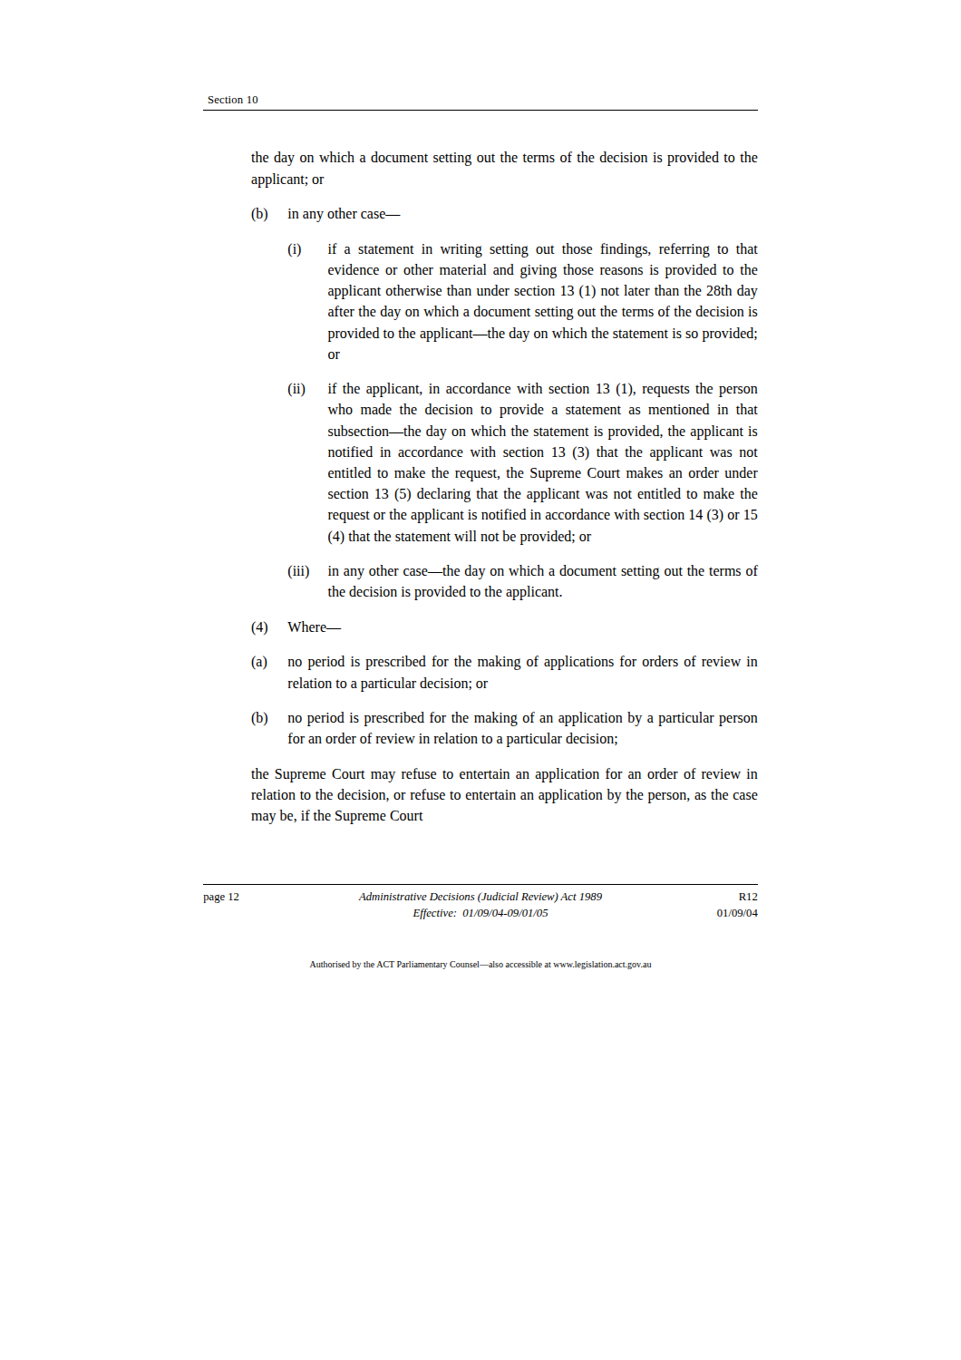Section 10
the day on which a document setting out the terms of the decision is provided to the applicant; or
(b)
in any other case—
(i)
if a statement in writing setting out those findings, referring to that evidence or other material and giving those reasons is provided to the applicant otherwise than under section 13 (1) not later than the 28th day after the day on which a document setting out the terms of the decision is provided to the applicant—the day on which the statement is so provided; or
(ii)
if the applicant, in accordance with section 13 (1), requests the person who made the decision to provide a statement as mentioned in that subsection—the day on which the statement is provided, the applicant is notified in accordance with section 13 (3) that the applicant was not entitled to make the request, the Supreme Court makes an order under section 13 (5) declaring that the applicant was not entitled to make the request or the applicant is notified in accordance with section 14 (3) or 15 (4) that the statement will not be provided; or
(iii)
in any other case—the day on which a document setting out the terms of the decision is provided to the applicant.
(4)
Where—
(a)
no period is prescribed for the making of applications for orders of review in relation to a particular decision; or
(b)
no period is prescribed for the making of an application by a particular person for an order of review in relation to a particular decision;
the Supreme Court may refuse to entertain an application for an order of review in relation to the decision, or refuse to entertain an application by the person, as the case may be, if the Supreme Court
page 12
Administrative Decisions (Judicial Review) Act 1989 Effective: 01/09/04-09/01/05
R12
01/09/04
Authorised by the ACT Parliamentary Counsel—also accessible at www.legislation.act.gov.au